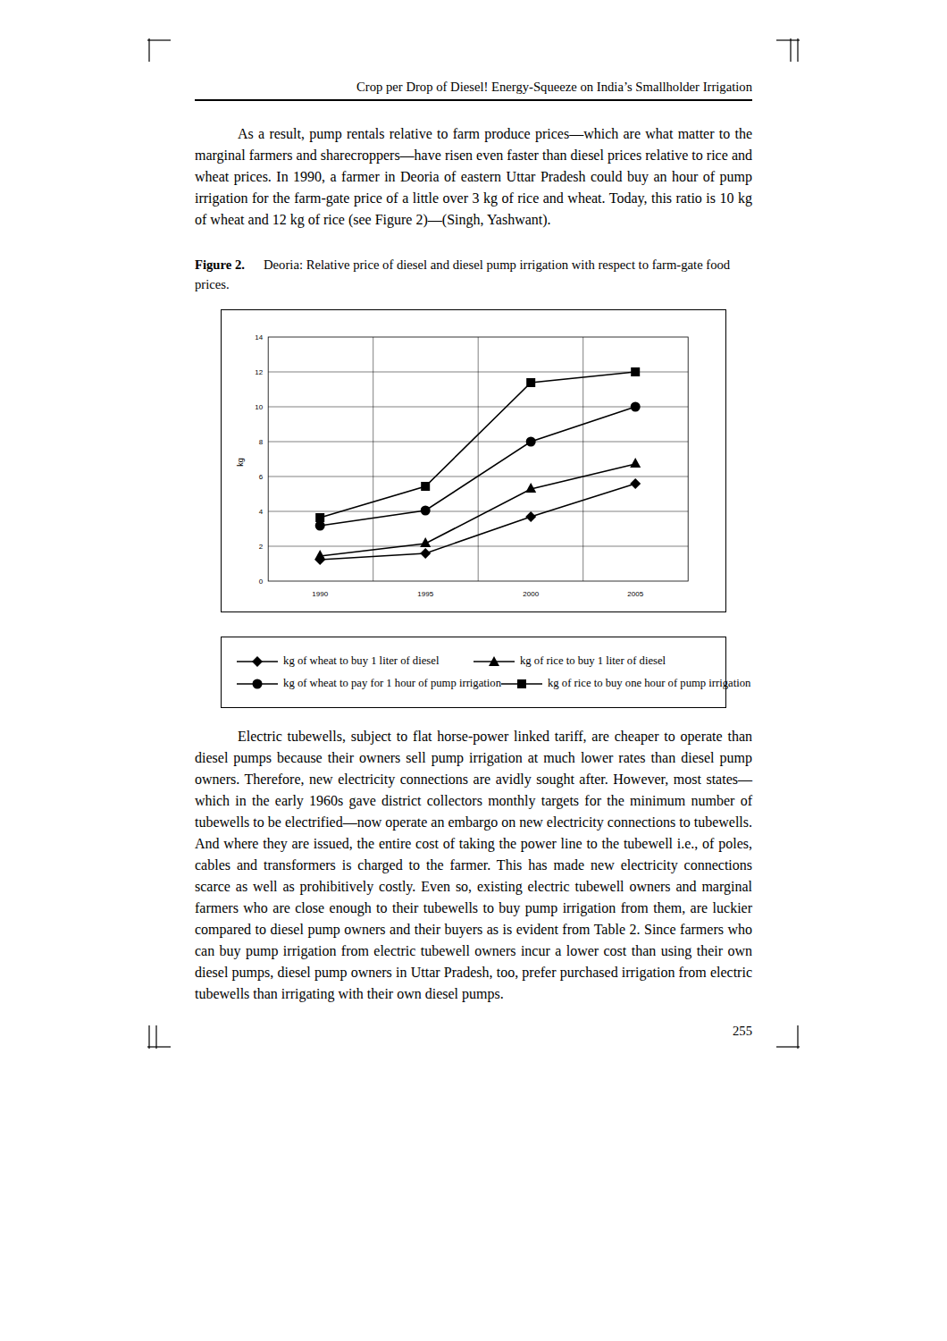Crop per Drop of Diesel! Energy-Squeeze on India’s Smallholder Irrigation
As a result, pump rentals relative to farm produce prices—which are what matter to the marginal farmers and sharecroppers—have risen even faster than diesel prices relative to rice and wheat prices. In 1990, a farmer in Deoria of eastern Uttar Pradesh could buy an hour of pump irrigation for the farm-gate price of a little over 3 kg of rice and wheat. Today, this ratio is 10 kg of wheat and 12 kg of rice (see Figure 2)—(Singh, Yashwant).
Figure 2. Deoria: Relative price of diesel and diesel pump irrigation with respect to farm-gate food prices.
kg 14 12 10 8 6 4 2 0 1990 1995 2000 2005
kg of wheat to buy 1 liter of diesel
kg of rice to buy 1 liter of diesel
kg of wheat to pay for 1 hour of pump irrigation
kg of rice to buy one hour of pump irrigation
Electric tubewells, subject to flat horse-power linked tariff, are cheaper to operate than diesel pumps because their owners sell pump irrigation at much lower rates than diesel pump owners. Therefore, new electricity connections are avidly sought after. However, most states—which in the early 1960s gave district collectors monthly targets for the minimum number of tubewells to be electrified—now operate an embargo on new electricity connections to tubewells. And where they are issued, the entire cost of taking the power line to the tubewell i.e., of poles, cables and transformers is charged to the farmer. This has made new electricity connections scarce as well as prohibitively costly. Even so, existing electric tubewell owners and marginal farmers who are close enough to their tubewells to buy pump irrigation from them, are luckier compared to diesel pump owners and their buyers as is evident from Table 2. Since farmers who can buy pump irrigation from electric tubewell owners incur a lower cost than using their own diesel pumps, diesel pump owners in Uttar Pradesh, too, prefer purchased irrigation from electric tubewells than irrigating with their own diesel pumps.
255